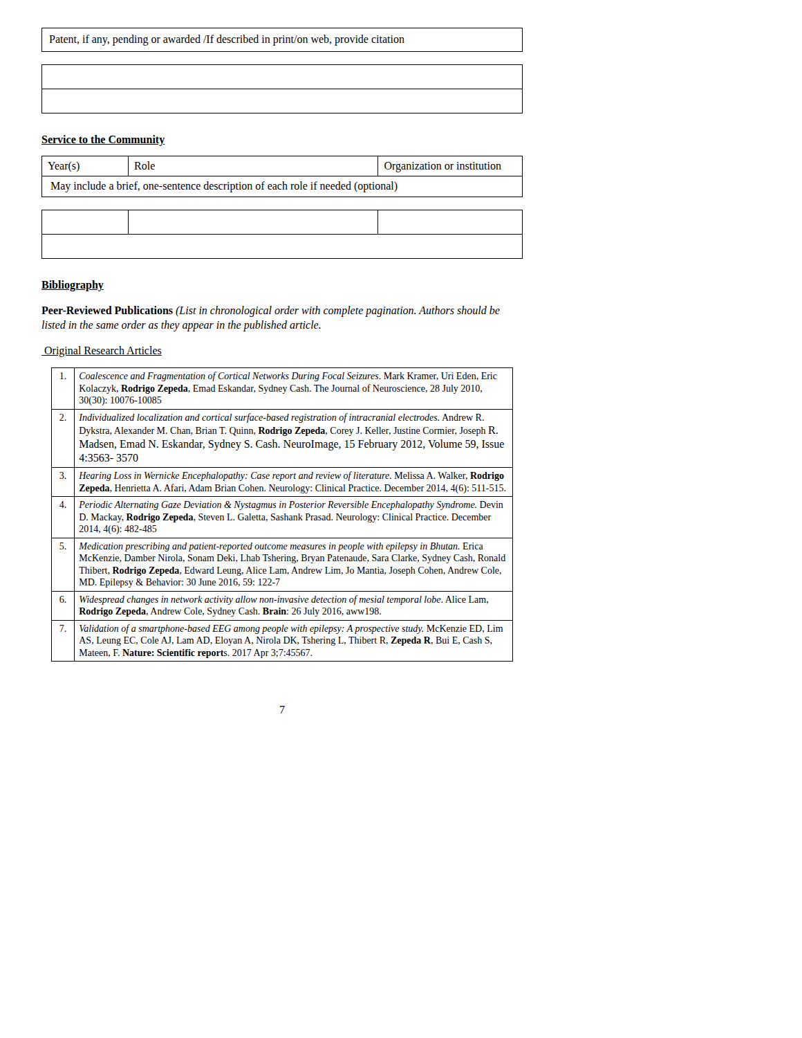| Patent, if any, pending or awarded /If described in print/on web, provide citation |
Service to the Community
| Year(s) | Role | Organization or institution |
| May include a brief, one-sentence description of each role if needed (optional) |
Bibliography
Peer-Reviewed Publications (List in chronological order with complete pagination. Authors should be listed in the same order as they appear in the published article.
Original Research Articles
| 1. | Coalescence and Fragmentation of Cortical Networks During Focal Seizures . Mark Kramer, Uri Eden, Eric Kolaczyk, Rodrigo Zepeda , Emad Eskandar, Sydney Cash. The Journal of Neuroscience, 28 July 2010, 30(30): 10076-10085 |
| 2. | Individualized localization and cortical surface-based registration of intracranial electrodes. Andrew R. Dykstra, Alexander M. Chan, Brian T. Quinn, Rodrigo Zepeda , Corey J. Keller, Justine Cormier, Joseph R. Madsen, Emad N. Eskandar, Sydney S. Cash. NeuroImage, 15 February 2012, Volume 59, Issue 4:3563- 3570 |
| 3. | Hearing Loss in Wernicke Encephalopathy: Case report and review of literature. Melissa A. Walker, Rodrigo Zepeda , Henrietta A. Afari, Adam Brian Cohen. Neurology: Clinical Practice. December 2014, 4(6): 511-515. |
| 4. | Periodic Alternating Gaze Deviation & Nystagmus in Posterior Reversible Encephalopathy Syndrome. Devin D. Mackay, Rodrigo Zepeda , Steven L. Galetta, Sashank Prasad. Neurology: Clinical Practice. December 2014, 4(6): 482-485 |
| 5. | Medication prescribing and patient-reported outcome measures in people with epilepsy in Bhutan. Erica McKenzie, Damber Nirola, Sonam Deki, Lhab Tshering, Bryan Patenaude, Sara Clarke, Sydney Cash, Ronald Thibert, Rodrigo Zepeda , Edward Leung, Alice Lam, Andrew Lim, Jo Mantia, Joseph Cohen, Andrew Cole, MD. Epilepsy & Behavior: 30 June 2016, 59: 122-7 |
| 6. | Widespread changes in network activity allow non-invasive detection of mesial temporal lobe . Alice Lam, Rodrigo Zepeda , Andrew Cole, Sydney Cash. Brain : 26 July 2016, aww198. |
| 7. | Validation of a smartphone-based EEG among people with epilepsy: A prospective study. McKenzie ED, Lim AS, Leung EC, Cole AJ, Lam AD, Eloyan A, Nirola DK, Tshering L, Thibert R, Zepeda R , Bui E, Cash S, Mateen, F. Nature: Scientific report s. 2017 Apr 3;7:45567. |
7